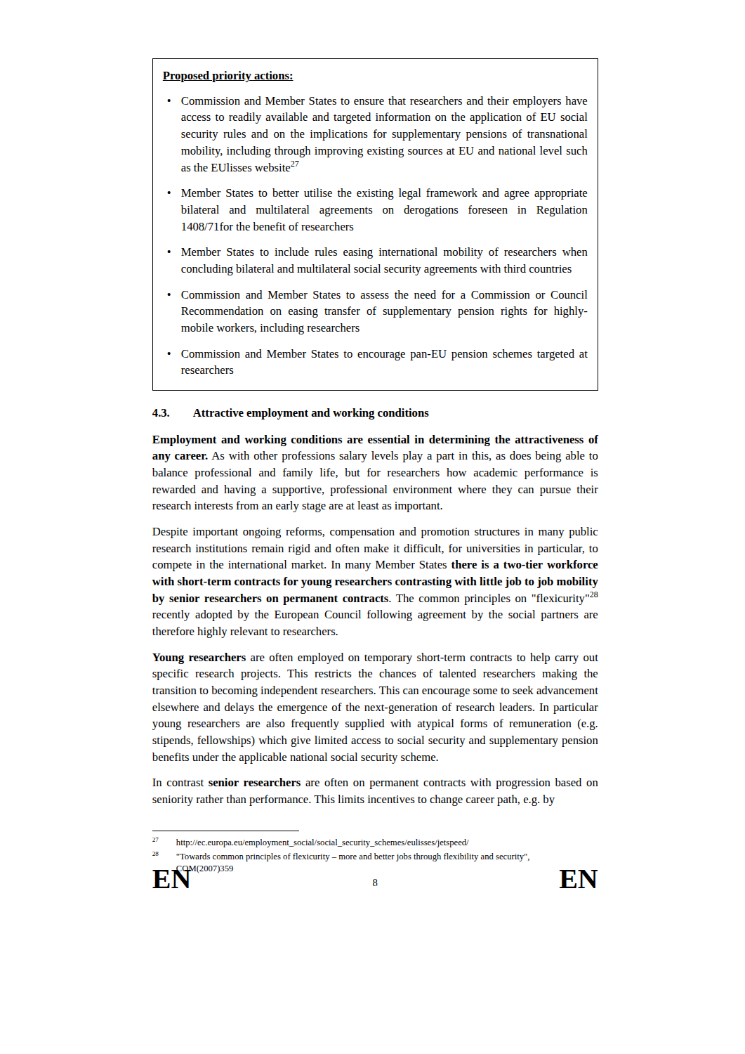Proposed priority actions:
Commission and Member States to ensure that researchers and their employers have access to readily available and targeted information on the application of EU social security rules and on the implications for supplementary pensions of transnational mobility, including through improving existing sources at EU and national level such as the EUlisses website27
Member States to better utilise the existing legal framework and agree appropriate bilateral and multilateral agreements on derogations foreseen in Regulation 1408/71for the benefit of researchers
Member States to include rules easing international mobility of researchers when concluding bilateral and multilateral social security agreements with third countries
Commission and Member States to assess the need for a Commission or Council Recommendation on easing transfer of supplementary pension rights for highly-mobile workers, including researchers
Commission and Member States to encourage pan-EU pension schemes targeted at researchers
4.3. Attractive employment and working conditions
Employment and working conditions are essential in determining the attractiveness of any career. As with other professions salary levels play a part in this, as does being able to balance professional and family life, but for researchers how academic performance is rewarded and having a supportive, professional environment where they can pursue their research interests from an early stage are at least as important.
Despite important ongoing reforms, compensation and promotion structures in many public research institutions remain rigid and often make it difficult, for universities in particular, to compete in the international market. In many Member States there is a two-tier workforce with short-term contracts for young researchers contrasting with little job to job mobility by senior researchers on permanent contracts. The common principles on "flexicurity"28 recently adopted by the European Council following agreement by the social partners are therefore highly relevant to researchers.
Young researchers are often employed on temporary short-term contracts to help carry out specific research projects. This restricts the chances of talented researchers making the transition to becoming independent researchers. This can encourage some to seek advancement elsewhere and delays the emergence of the next-generation of research leaders. In particular young researchers are also frequently supplied with atypical forms of remuneration (e.g. stipends, fellowships) which give limited access to social security and supplementary pension benefits under the applicable national social security scheme.
In contrast senior researchers are often on permanent contracts with progression based on seniority rather than performance. This limits incentives to change career path, e.g. by
27
http://ec.europa.eu/employment_social/social_security_schemes/eulisses/jetspeed/
28
"Towards common principles of flexicurity – more and better jobs through flexibility and security", COM(2007)359
EN
8
EN